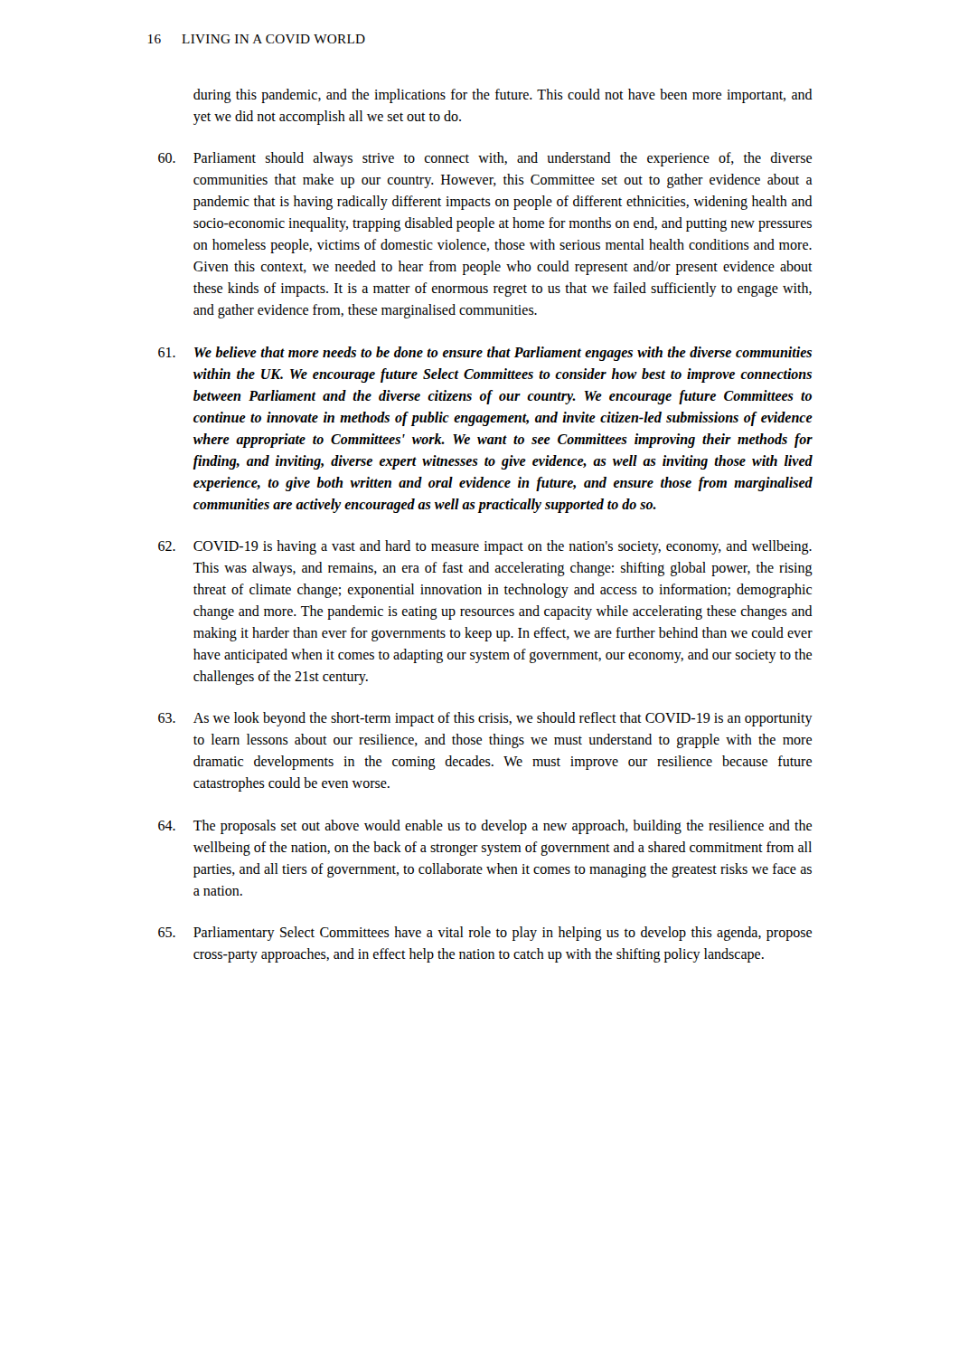16 Living in a Covid World
during this pandemic, and the implications for the future. This could not have been more important, and yet we did not accomplish all we set out to do.
60. Parliament should always strive to connect with, and understand the experience of, the diverse communities that make up our country. However, this Committee set out to gather evidence about a pandemic that is having radically different impacts on people of different ethnicities, widening health and socio-economic inequality, trapping disabled people at home for months on end, and putting new pressures on homeless people, victims of domestic violence, those with serious mental health conditions and more. Given this context, we needed to hear from people who could represent and/or present evidence about these kinds of impacts. It is a matter of enormous regret to us that we failed sufficiently to engage with, and gather evidence from, these marginalised communities.
61. We believe that more needs to be done to ensure that Parliament engages with the diverse communities within the UK. We encourage future Select Committees to consider how best to improve connections between Parliament and the diverse citizens of our country. We encourage future Committees to continue to innovate in methods of public engagement, and invite citizen-led submissions of evidence where appropriate to Committees' work. We want to see Committees improving their methods for finding, and inviting, diverse expert witnesses to give evidence, as well as inviting those with lived experience, to give both written and oral evidence in future, and ensure those from marginalised communities are actively encouraged as well as practically supported to do so.
62. COVID-19 is having a vast and hard to measure impact on the nation's society, economy, and wellbeing. This was always, and remains, an era of fast and accelerating change: shifting global power, the rising threat of climate change; exponential innovation in technology and access to information; demographic change and more. The pandemic is eating up resources and capacity while accelerating these changes and making it harder than ever for governments to keep up. In effect, we are further behind than we could ever have anticipated when it comes to adapting our system of government, our economy, and our society to the challenges of the 21st century.
63. As we look beyond the short-term impact of this crisis, we should reflect that COVID-19 is an opportunity to learn lessons about our resilience, and those things we must understand to grapple with the more dramatic developments in the coming decades. We must improve our resilience because future catastrophes could be even worse.
64. The proposals set out above would enable us to develop a new approach, building the resilience and the wellbeing of the nation, on the back of a stronger system of government and a shared commitment from all parties, and all tiers of government, to collaborate when it comes to managing the greatest risks we face as a nation.
65. Parliamentary Select Committees have a vital role to play in helping us to develop this agenda, propose cross-party approaches, and in effect help the nation to catch up with the shifting policy landscape.